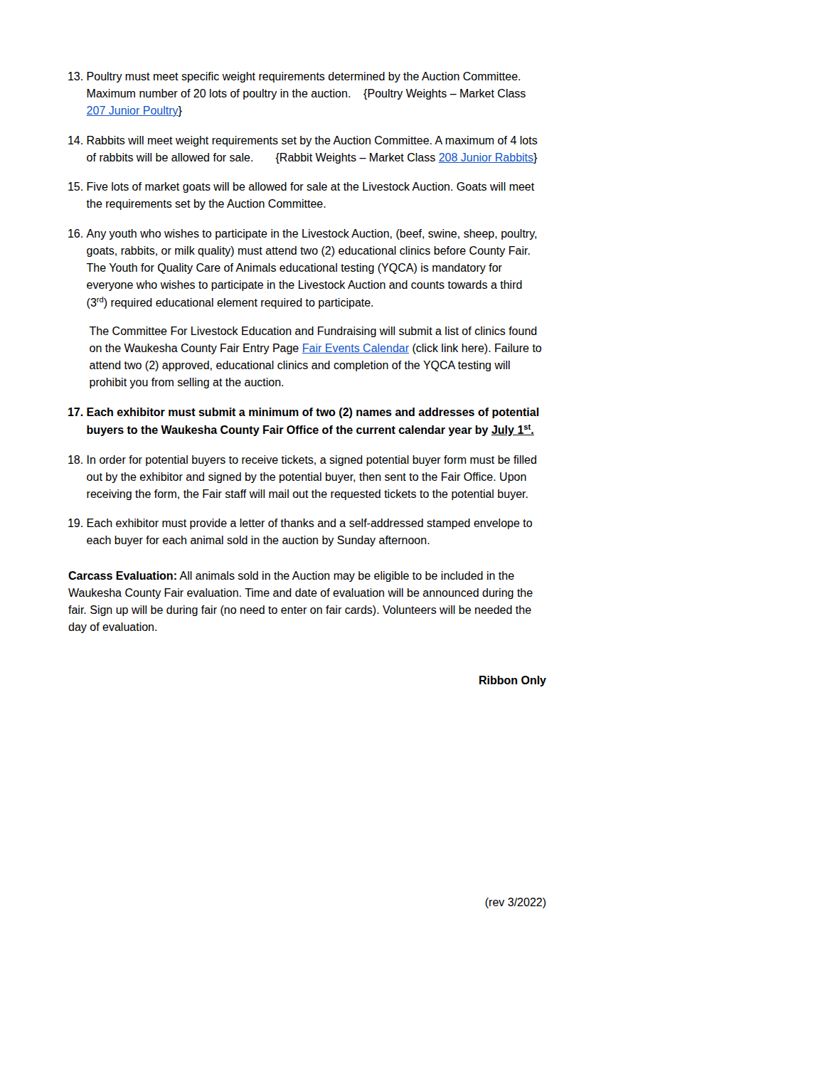Poultry must meet specific weight requirements determined by the Auction Committee. Maximum number of 20 lots of poultry in the auction. {Poultry Weights – Market Class 207 Junior Poultry}
Rabbits will meet weight requirements set by the Auction Committee. A maximum of 4 lots of rabbits will be allowed for sale. {Rabbit Weights – Market Class 208 Junior Rabbits}
Five lots of market goats will be allowed for sale at the Livestock Auction. Goats will meet the requirements set by the Auction Committee.
Any youth who wishes to participate in the Livestock Auction, (beef, swine, sheep, poultry, goats, rabbits, or milk quality) must attend two (2) educational clinics before County Fair. The Youth for Quality Care of Animals educational testing (YQCA) is mandatory for everyone who wishes to participate in the Livestock Auction and counts towards a third (3rd) required educational element required to participate.
The Committee For Livestock Education and Fundraising will submit a list of clinics found on the Waukesha County Fair Entry Page Fair Events Calendar (click link here). Failure to attend two (2) approved, educational clinics and completion of the YQCA testing will prohibit you from selling at the auction.
Each exhibitor must submit a minimum of two (2) names and addresses of potential buyers to the Waukesha County Fair Office of the current calendar year by July 1st.
In order for potential buyers to receive tickets, a signed potential buyer form must be filled out by the exhibitor and signed by the potential buyer, then sent to the Fair Office. Upon receiving the form, the Fair staff will mail out the requested tickets to the potential buyer.
Each exhibitor must provide a letter of thanks and a self-addressed stamped envelope to each buyer for each animal sold in the auction by Sunday afternoon.
Carcass Evaluation: All animals sold in the Auction may be eligible to be included in the Waukesha County Fair evaluation. Time and date of evaluation will be announced during the fair. Sign up will be during fair (no need to enter on fair cards). Volunteers will be needed the day of evaluation.
Ribbon Only
(rev 3/2022)